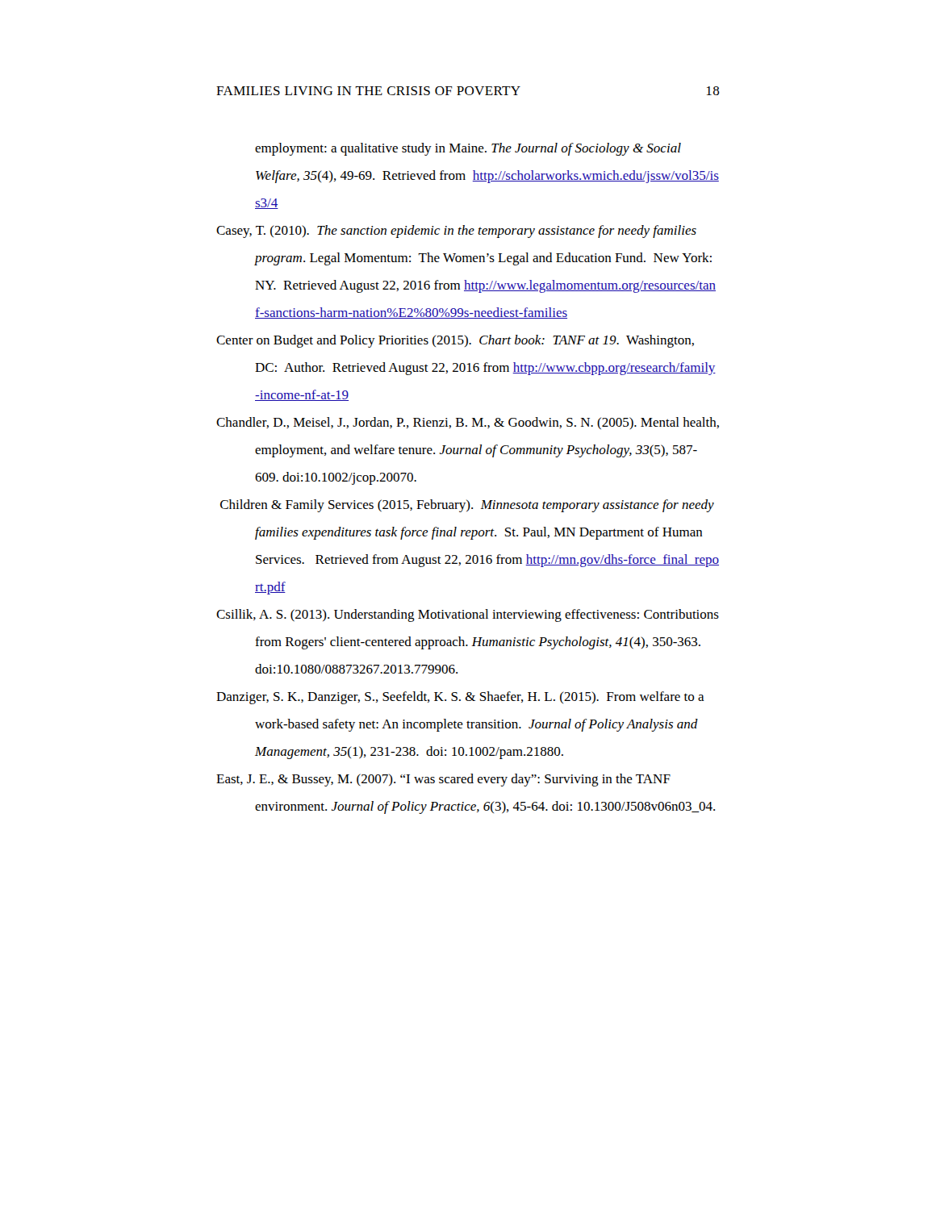Families Living in the Crisis of Poverty 18
employment: a qualitative study in Maine. The Journal of Sociology & Social Welfare, 35(4), 49-69. Retrieved from http://scholarworks.wmich.edu/jssw/vol35/iss3/4
Casey, T. (2010). The sanction epidemic in the temporary assistance for needy families program. Legal Momentum: The Women’s Legal and Education Fund. New York: NY. Retrieved August 22, 2016 from http://www.legalmomentum.org/resources/tanf-sanctions-harm-nation%E2%80%99s-neediest-families
Center on Budget and Policy Priorities (2015). Chart book: TANF at 19. Washington, DC: Author. Retrieved August 22, 2016 from http://www.cbpp.org/research/family-income-nf-at-19
Chandler, D., Meisel, J., Jordan, P., Rienzi, B. M., & Goodwin, S. N. (2005). Mental health, employment, and welfare tenure. Journal of Community Psychology, 33(5), 587-609. doi:10.1002/jcop.20070.
Children & Family Services (2015, February). Minnesota temporary assistance for needy families expenditures task force final report. St. Paul, MN Department of Human Services. Retrieved from August 22, 2016 from http://mn.gov/dhs-force_final_report.pdf
Csillik, A. S. (2013). Understanding Motivational interviewing effectiveness: Contributions from Rogers' client-centered approach. Humanistic Psychologist, 41(4), 350-363. doi:10.1080/08873267.2013.779906.
Danziger, S. K., Danziger, S., Seefeldt, K. S. & Shaefer, H. L. (2015). From welfare to a work-based safety net: An incomplete transition. Journal of Policy Analysis and Management, 35(1), 231-238. doi: 10.1002/pam.21880.
East, J. E., & Bussey, M. (2007). “I was scared every day”: Surviving in the TANF environment. Journal of Policy Practice, 6(3), 45-64. doi: 10.1300/J508v06n03_04.